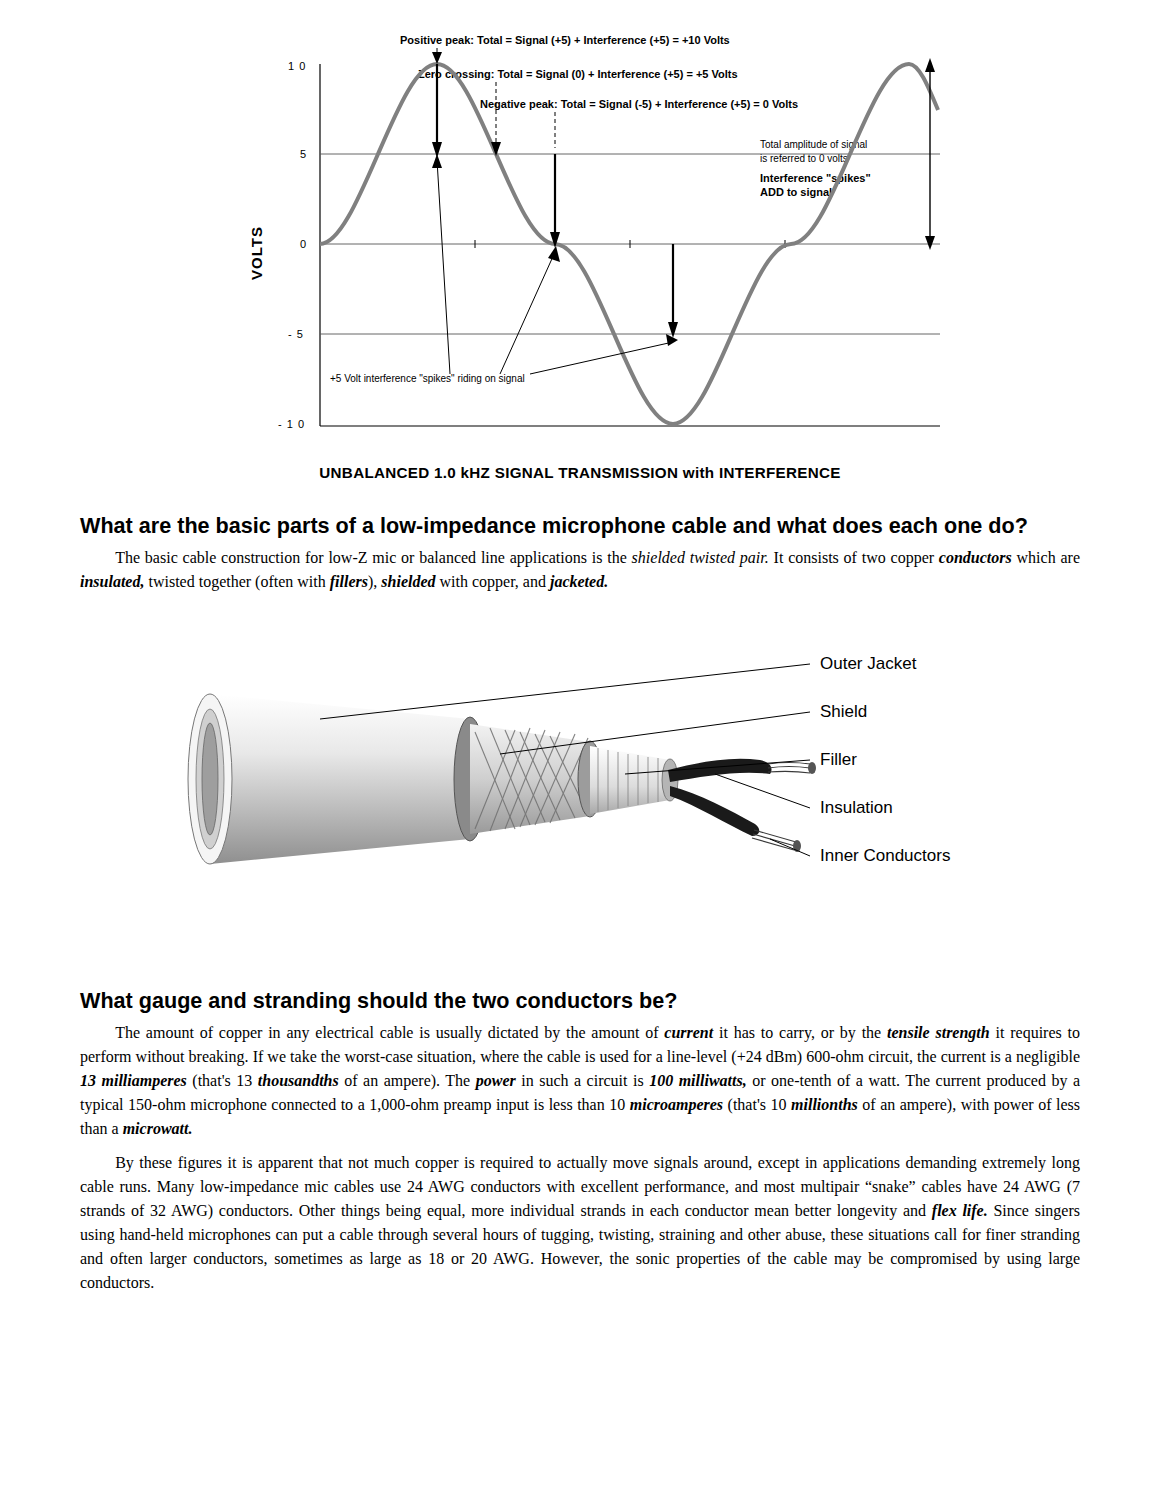Positive peak: Total = Signal (+5) + Interference (+5) = +10 Volts Zero crossing: Total = Signal (0) + Interference (+5) = +5 Volts Negative peak: Total = Signal (-5) + Interference (+5) = 0 Volts Total amplitude of signal is referred to 0 volts Interference "spikes" ADD to signal +5 Volt interference "spikes" riding on signal 1 0 5 0 - 5 - 1 0 VOLTS
UNBALANCED 1.0 kHZ SIGNAL TRANSMISSION with INTERFERENCE
What are the basic parts of a low-impedance microphone cable and what does each one do?
The basic cable construction for low-Z mic or balanced line applications is the shielded twisted pair. It consists of two copper conductors which are insulated, twisted together (often with fillers), shielded with copper, and jacketed.
Outer Jacket Shield Filler Insulation Inner Conductors
What gauge and stranding should the two conductors be?
The amount of copper in any electrical cable is usually dictated by the amount of current it has to carry, or by the tensile strength it requires to perform without breaking. If we take the worst-case situation, where the cable is used for a line-level (+24 dBm) 600-ohm circuit, the current is a negligible 13 milliamperes (that's 13 thousandths of an ampere). The power in such a circuit is 100 milliwatts, or one-tenth of a watt. The current produced by a typical 150-ohm microphone connected to a 1,000-ohm preamp input is less than 10 microamperes (that's 10 millionths of an ampere), with power of less than a microwatt.
By these figures it is apparent that not much copper is required to actually move signals around, except in applications demanding extremely long cable runs. Many low-impedance mic cables use 24 AWG conductors with excellent performance, and most multipair “snake” cables have 24 AWG (7 strands of 32 AWG) conductors. Other things being equal, more individual strands in each conductor mean better longevity and flex life. Since singers using hand-held microphones can put a cable through several hours of tugging, twisting, straining and other abuse, these situations call for finer stranding and often larger conductors, sometimes as large as 18 or 20 AWG. However, the sonic properties of the cable may be compromised by using large conductors.